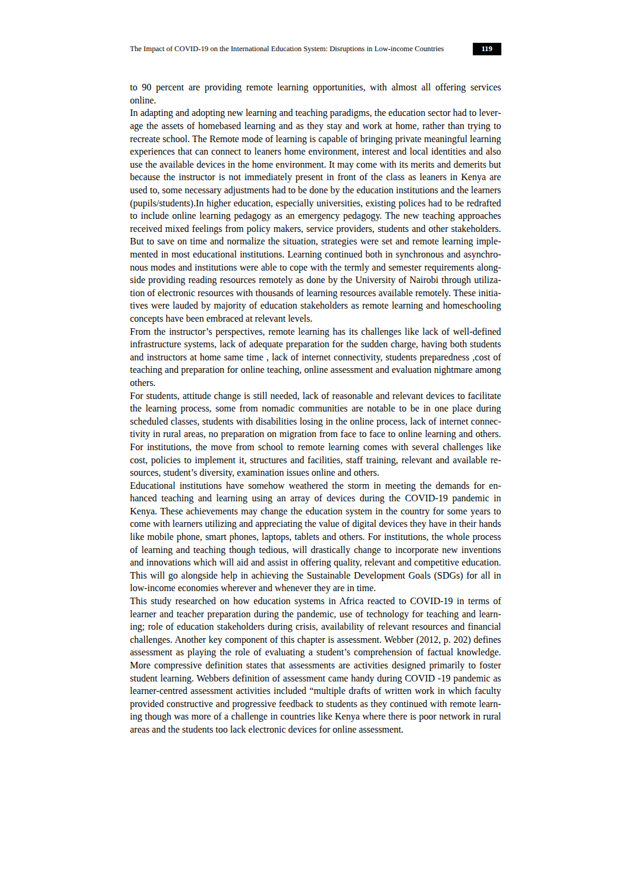The Impact of COVID-19 on the International Education System: Disruptions in Low-income Countries 119
to 90 percent are providing remote learning opportunities, with almost all offering services online.
In adapting and adopting new learning and teaching paradigms, the education sector had to leverage the assets of homebased learning and as they stay and work at home, rather than trying to recreate school. The Remote mode of learning is capable of bringing private meaningful learning experiences that can connect to leaners home environment, interest and local identities and also use the available devices in the home environment. It may come with its merits and demerits but because the instructor is not immediately present in front of the class as leaners in Kenya are used to, some necessary adjustments had to be done by the education institutions and the learners (pupils/students).In higher education, especially universities, existing polices had to be redrafted to include online learning pedagogy as an emergency pedagogy. The new teaching approaches received mixed feelings from policy makers, service providers, students and other stakeholders. But to save on time and normalize the situation, strategies were set and remote learning implemented in most educational institutions. Learning continued both in synchronous and asynchronous modes and institutions were able to cope with the termly and semester requirements alongside providing reading resources remotely as done by the University of Nairobi through utilization of electronic resources with thousands of learning resources available remotely. These initiatives were lauded by majority of education stakeholders as remote learning and homeschooling concepts have been embraced at relevant levels.
From the instructor’s perspectives, remote learning has its challenges like lack of well-defined infrastructure systems, lack of adequate preparation for the sudden charge, having both students and instructors at home same time , lack of internet connectivity, students preparedness ,cost of teaching and preparation for online teaching, online assessment and evaluation nightmare among others.
For students, attitude change is still needed, lack of reasonable and relevant devices to facilitate the learning process, some from nomadic communities are notable to be in one place during scheduled classes, students with disabilities losing in the online process, lack of internet connectivity in rural areas, no preparation on migration from face to face to online learning and others. For institutions, the move from school to remote learning comes with several challenges like cost, policies to implement it, structures and facilities, staff training, relevant and available resources, student’s diversity, examination issues online and others.
Educational institutions have somehow weathered the storm in meeting the demands for enhanced teaching and learning using an array of devices during the COVID-19 pandemic in Kenya. These achievements may change the education system in the country for some years to come with learners utilizing and appreciating the value of digital devices they have in their hands like mobile phone, smart phones, laptops, tablets and others. For institutions, the whole process of learning and teaching though tedious, will drastically change to incorporate new inventions and innovations which will aid and assist in offering quality, relevant and competitive education. This will go alongside help in achieving the Sustainable Development Goals (SDGs) for all in low-income economies wherever and whenever they are in time.
This study researched on how education systems in Africa reacted to COVID-19 in terms of learner and teacher preparation during the pandemic, use of technology for teaching and learning; role of education stakeholders during crisis, availability of relevant resources and financial challenges. Another key component of this chapter is assessment. Webber (2012, p. 202) defines assessment as playing the role of evaluating a student’s comprehension of factual knowledge. More compressive definition states that assessments are activities designed primarily to foster student learning. Webbers definition of assessment came handy during COVID -19 pandemic as learner-centred assessment activities included “multiple drafts of written work in which faculty provided constructive and progressive feedback to students as they continued with remote learning though was more of a challenge in countries like Kenya where there is poor network in rural areas and the students too lack electronic devices for online assessment.